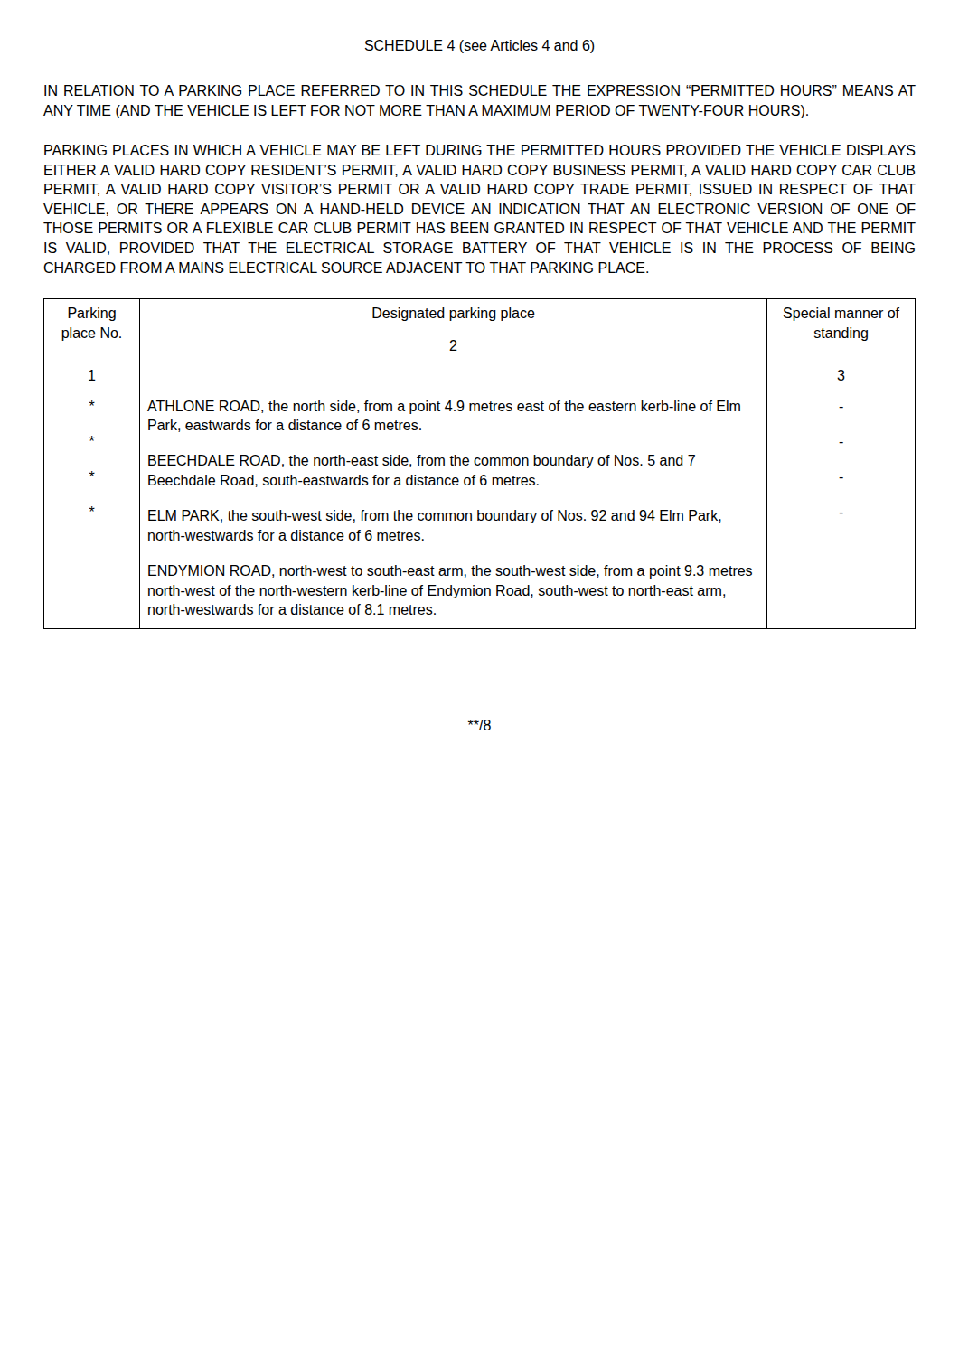SCHEDULE 4 (see Articles 4 and 6)
IN RELATION TO A PARKING PLACE REFERRED TO IN THIS SCHEDULE THE EXPRESSION “PERMITTED HOURS” MEANS AT ANY TIME (AND THE VEHICLE IS LEFT FOR NOT MORE THAN A MAXIMUM PERIOD OF TWENTY-FOUR HOURS).
PARKING PLACES IN WHICH A VEHICLE MAY BE LEFT DURING THE PERMITTED HOURS PROVIDED THE VEHICLE DISPLAYS EITHER A VALID HARD COPY RESIDENT’S PERMIT, A VALID HARD COPY BUSINESS PERMIT, A VALID HARD COPY CAR CLUB PERMIT, A VALID HARD COPY VISITOR’S PERMIT OR A VALID HARD COPY TRADE PERMIT, ISSUED IN RESPECT OF THAT VEHICLE, OR THERE APPEARS ON A HAND-HELD DEVICE AN INDICATION THAT AN ELECTRONIC VERSION OF ONE OF THOSE PERMITS OR A FLEXIBLE CAR CLUB PERMIT HAS BEEN GRANTED IN RESPECT OF THAT VEHICLE AND THE PERMIT IS VALID, PROVIDED THAT THE ELECTRICAL STORAGE BATTERY OF THAT VEHICLE IS IN THE PROCESS OF BEING CHARGED FROM A MAINS ELECTRICAL SOURCE ADJACENT TO THAT PARKING PLACE.
| Parking place No. 1 | Designated parking place 2 | Special manner of standing 3 |
| --- | --- | --- |
| * * * * | ATHLONE ROAD, the north side, from a point 4.9 metres east of the eastern kerb-line of Elm Park, eastwards for a distance of 6 metres. BEECHDALE ROAD, the north-east side, from the common boundary of Nos. 5 and 7 Beechdale Road, south-eastwards for a distance of 6 metres. ELM PARK, the south-west side, from the common boundary of Nos. 92 and 94 Elm Park, north-westwards for a distance of 6 metres. ENDYMION ROAD, north-west to south-east arm, the south-west side, from a point 9.3 metres north-west of the north-western kerb-line of Endymion Road, south-west to north-east arm, north-westwards for a distance of 8.1 metres. | - - - - |
**/8